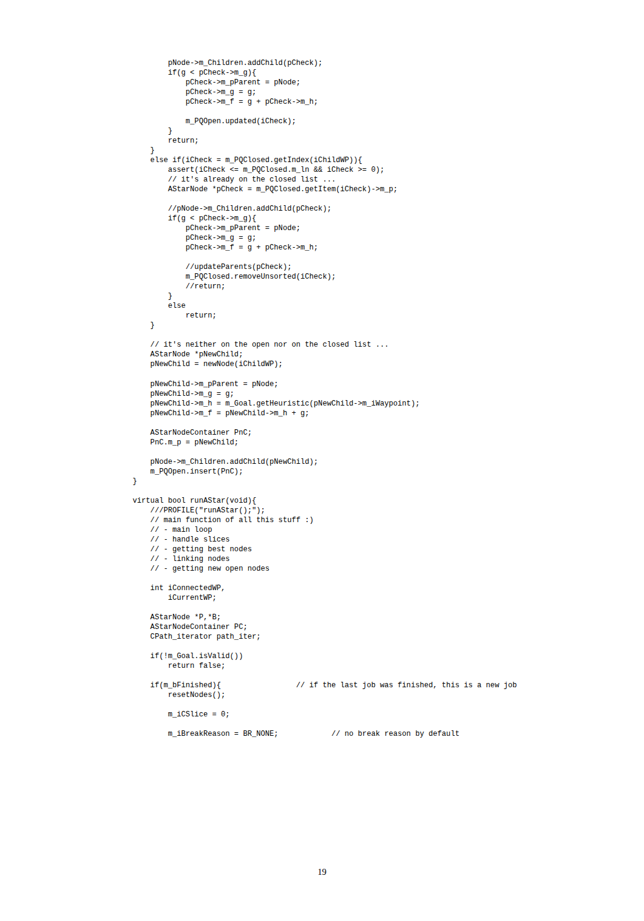pNode->m_Children.addChild(pCheck);
        if(g < pCheck->m_g){
            pCheck->m_pParent = pNode;
            pCheck->m_g = g;
            pCheck->m_f = g + pCheck->m_h;

            m_PQOpen.updated(iCheck);
        }
        return;
    }
    else if(iCheck = m_PQClosed.getIndex(iChildWP)){
        assert(iCheck <= m_PQClosed.m_ln && iCheck >= 0);
        // it's already on the closed list ...
        AStarNode *pCheck = m_PQClosed.getItem(iCheck)->m_p;

        //pNode->m_Children.addChild(pCheck);
        if(g < pCheck->m_g){
            pCheck->m_pParent = pNode;
            pCheck->m_g = g;
            pCheck->m_f = g + pCheck->m_h;

            //updateParents(pCheck);
            m_PQClosed.removeUnsorted(iCheck);
            //return;
        }
        else
            return;
    }

    // it's neither on the open nor on the closed list ...
    AStarNode *pNewChild;
    pNewChild = newNode(iChildWP);

    pNewChild->m_pParent = pNode;
    pNewChild->m_g = g;
    pNewChild->m_h = m_Goal.getHeuristic(pNewChild->m_iWaypoint);
    pNewChild->m_f = pNewChild->m_h + g;

    AStarNodeContainer PnC;
    PnC.m_p = pNewChild;

    pNode->m_Children.addChild(pNewChild);
    m_PQOpen.insert(PnC);
}

virtual bool runAStar(void){
    ///PROFILE("runAStar();");
    // main function of all this stuff :)
    // - main loop
    // - handle slices
    // - getting best nodes
    // - linking nodes
    // - getting new open nodes

    int iConnectedWP,
        iCurrentWP;

    AStarNode *P,*B;
    AStarNodeContainer PC;
    CPath_iterator path_iter;

    if(!m_Goal.isValid())
        return false;

    if(m_bFinished){                 // if the last job was finished, this is a new job
        resetNodes();

        m_iCSlice = 0;

        m_iBreakReason = BR_NONE;            // no break reason by default
19